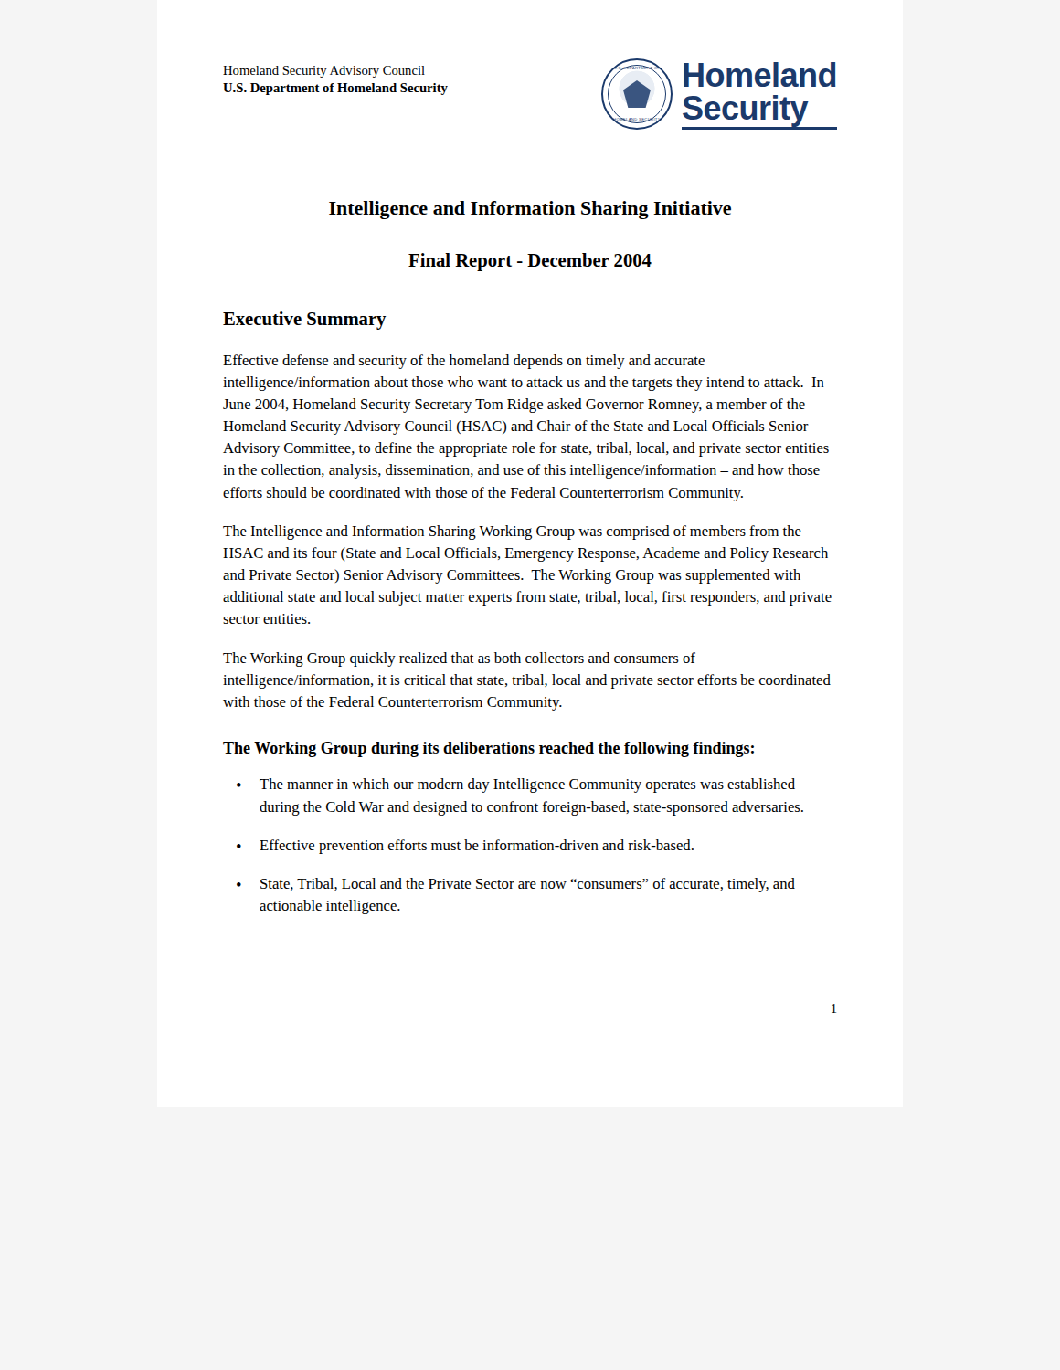Homeland Security Advisory Council
U.S. Department of Homeland Security
U.S. Department of
Homeland Security
Homeland Security
Intelligence and Information Sharing Initiative
Final Report - December 2004
Executive Summary
Effective defense and security of the homeland depends on timely and accurate intelligence/information about those who want to attack us and the targets they intend to attack. In June 2004, Homeland Security Secretary Tom Ridge asked Governor Romney, a member of the Homeland Security Advisory Council (HSAC) and Chair of the State and Local Officials Senior Advisory Committee, to define the appropriate role for state, tribal, local, and private sector entities in the collection, analysis, dissemination, and use of this intelligence/information – and how those efforts should be coordinated with those of the Federal Counterterrorism Community.
The Intelligence and Information Sharing Working Group was comprised of members from the HSAC and its four (State and Local Officials, Emergency Response, Academe and Policy Research and Private Sector) Senior Advisory Committees. The Working Group was supplemented with additional state and local subject matter experts from state, tribal, local, first responders, and private sector entities.
The Working Group quickly realized that as both collectors and consumers of intelligence/information, it is critical that state, tribal, local and private sector efforts be coordinated with those of the Federal Counterterrorism Community.
The Working Group during its deliberations reached the following findings:
The manner in which our modern day Intelligence Community operates was established during the Cold War and designed to confront foreign-based, state-sponsored adversaries.
Effective prevention efforts must be information-driven and risk-based.
State, Tribal, Local and the Private Sector are now “consumers” of accurate, timely, and actionable intelligence.
1